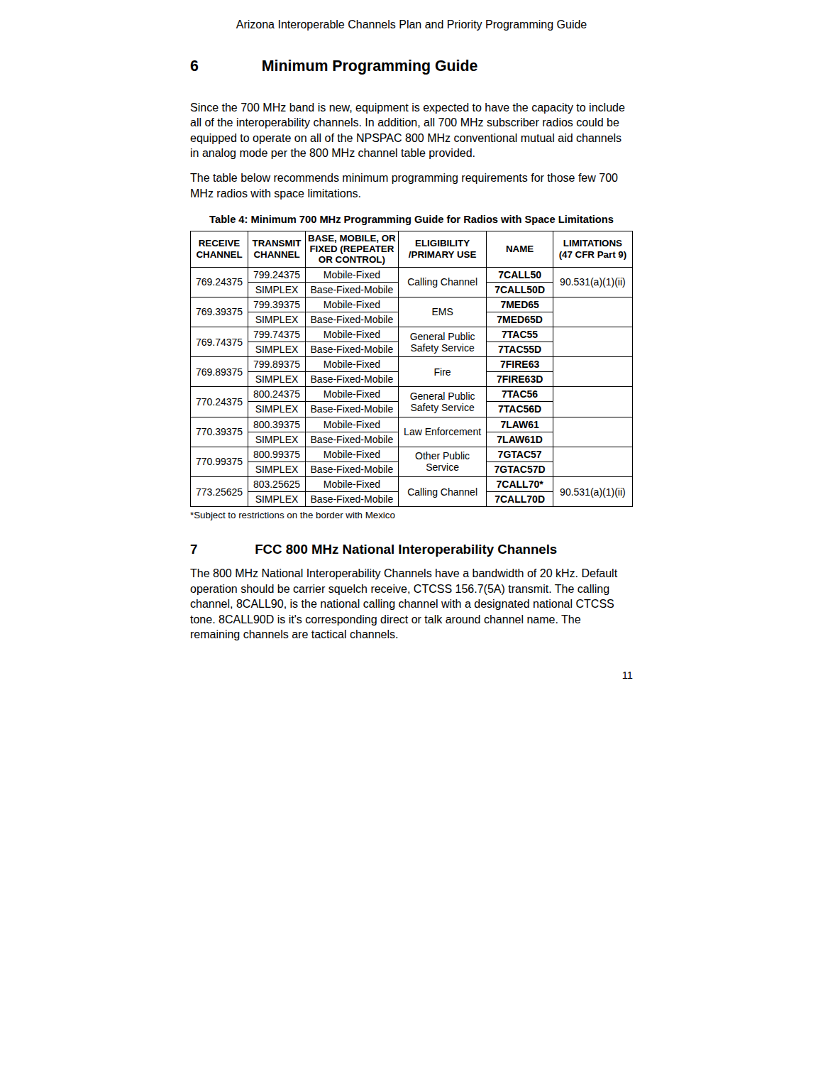Arizona Interoperable Channels Plan and Priority Programming Guide
6 Minimum Programming Guide
Since the 700 MHz band is new, equipment is expected to have the capacity to include all of the interoperability channels. In addition, all 700 MHz subscriber radios could be equipped to operate on all of the NPSPAC 800 MHz conventional mutual aid channels in analog mode per the 800 MHz channel table provided.
The table below recommends minimum programming requirements for those few 700 MHz radios with space limitations.
Table 4: Minimum 700 MHz Programming Guide for Radios with Space Limitations
| RECEIVE CHANNEL | TRANSMIT CHANNEL | BASE, MOBILE, OR FIXED (REPEATER OR CONTROL) | ELIGIBILITY /PRIMARY USE | NAME | LIMITATIONS (47 CFR Part 9) |
| --- | --- | --- | --- | --- | --- |
| 769.24375 | 799.24375 | Mobile-Fixed | Calling Channel | 7CALL50 | 90.531(a)(1)(ii) |
| SIMPLEX | Base-Fixed-Mobile | 7CALL50D |
| 769.39375 | 799.39375 | Mobile-Fixed | EMS | 7MED65 | |
| SIMPLEX | Base-Fixed-Mobile | 7MED65D |
| 769.74375 | 799.74375 | Mobile-Fixed | General Public Safety Service | 7TAC55 | |
| SIMPLEX | Base-Fixed-Mobile | 7TAC55D |
| 769.89375 | 799.89375 | Mobile-Fixed | Fire | 7FIRE63 | |
| SIMPLEX | Base-Fixed-Mobile | 7FIRE63D |
| 770.24375 | 800.24375 | Mobile-Fixed | General Public Safety Service | 7TAC56 | |
| SIMPLEX | Base-Fixed-Mobile | 7TAC56D |
| 770.39375 | 800.39375 | Mobile-Fixed | Law Enforcement | 7LAW61 | |
| SIMPLEX | Base-Fixed-Mobile | 7LAW61D |
| 770.99375 | 800.99375 | Mobile-Fixed | Other Public Service | 7GTAC57 | |
| SIMPLEX | Base-Fixed-Mobile | 7GTAC57D |
| 773.25625 | 803.25625 | Mobile-Fixed | Calling Channel | 7CALL70* | 90.531(a)(1)(ii) |
| SIMPLEX | Base-Fixed-Mobile | 7CALL70D |
*Subject to restrictions on the border with Mexico
7 FCC 800 MHz National Interoperability Channels
The 800 MHz National Interoperability Channels have a bandwidth of 20 kHz. Default operation should be carrier squelch receive, CTCSS 156.7(5A) transmit. The calling channel, 8CALL90, is the national calling channel with a designated national CTCSS tone. 8CALL90D is it's corresponding direct or talk around channel name. The remaining channels are tactical channels.
11